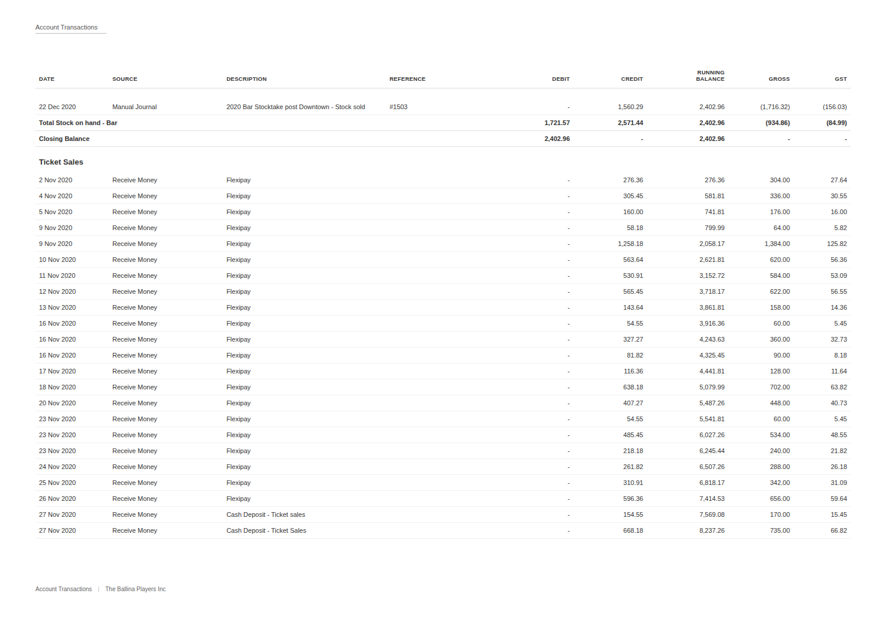Account Transactions
| Date | Source | Description | Reference | Debit | Credit | Running Balance | Gross | GST |
| --- | --- | --- | --- | --- | --- | --- | --- | --- |
| 22 Dec 2020 | Manual Journal | 2020 Bar Stocktake post Downtown - Stock sold | #1503 | - | 1,560.29 | 2,402.96 | (1,716.32) | (156.03) |
| Total Stock on hand - Bar | 1,721.57 | 2,571.44 | 2,402.96 | (934.86) | (84.99) |
| Closing Balance | 2,402.96 | - | 2,402.96 | - | - |
| Ticket Sales |
| 2 Nov 2020 | Receive Money | Flexipay | | - | 276.36 | 276.36 | 304.00 | 27.64 |
| 4 Nov 2020 | Receive Money | Flexipay | | - | 305.45 | 581.81 | 336.00 | 30.55 |
| 5 Nov 2020 | Receive Money | Flexipay | | - | 160.00 | 741.81 | 176.00 | 16.00 |
| 9 Nov 2020 | Receive Money | Flexipay | | - | 58.18 | 799.99 | 64.00 | 5.82 |
| 9 Nov 2020 | Receive Money | Flexipay | | - | 1,258.18 | 2,058.17 | 1,384.00 | 125.82 |
| 10 Nov 2020 | Receive Money | Flexipay | | - | 563.64 | 2,621.81 | 620.00 | 56.36 |
| 11 Nov 2020 | Receive Money | Flexipay | | - | 530.91 | 3,152.72 | 584.00 | 53.09 |
| 12 Nov 2020 | Receive Money | Flexipay | | - | 565.45 | 3,718.17 | 622.00 | 56.55 |
| 13 Nov 2020 | Receive Money | Flexipay | | - | 143.64 | 3,861.81 | 158.00 | 14.36 |
| 16 Nov 2020 | Receive Money | Flexipay | | - | 54.55 | 3,916.36 | 60.00 | 5.45 |
| 16 Nov 2020 | Receive Money | Flexipay | | - | 327.27 | 4,243.63 | 360.00 | 32.73 |
| 16 Nov 2020 | Receive Money | Flexipay | | - | 81.82 | 4,325.45 | 90.00 | 8.18 |
| 17 Nov 2020 | Receive Money | Flexipay | | - | 116.36 | 4,441.81 | 128.00 | 11.64 |
| 18 Nov 2020 | Receive Money | Flexipay | | - | 638.18 | 5,079.99 | 702.00 | 63.82 |
| 20 Nov 2020 | Receive Money | Flexipay | | - | 407.27 | 5,487.26 | 448.00 | 40.73 |
| 23 Nov 2020 | Receive Money | Flexipay | | - | 54.55 | 5,541.81 | 60.00 | 5.45 |
| 23 Nov 2020 | Receive Money | Flexipay | | - | 485.45 | 6,027.26 | 534.00 | 48.55 |
| 23 Nov 2020 | Receive Money | Flexipay | | - | 218.18 | 6,245.44 | 240.00 | 21.82 |
| 24 Nov 2020 | Receive Money | Flexipay | | - | 261.82 | 6,507.26 | 288.00 | 26.18 |
| 25 Nov 2020 | Receive Money | Flexipay | | - | 310.91 | 6,818.17 | 342.00 | 31.09 |
| 26 Nov 2020 | Receive Money | Flexipay | | - | 596.36 | 7,414.53 | 656.00 | 59.64 |
| 27 Nov 2020 | Receive Money | Cash Deposit - Ticket sales | | - | 154.55 | 7,569.08 | 170.00 | 15.45 |
| 27 Nov 2020 | Receive Money | Cash Deposit - Ticket Sales | | - | 668.18 | 8,237.26 | 735.00 | 66.82 |
Account Transactions | The Ballina Players Inc